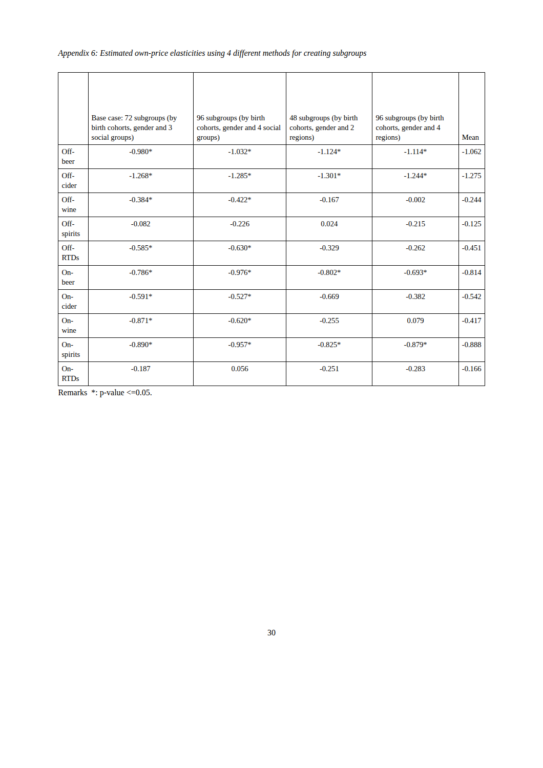Appendix 6: Estimated own-price elasticities using 4 different methods for creating subgroups
| | Base case: 72 subgroups (by birth cohorts, gender and 3 social groups) | 96 subgroups (by birth cohorts, gender and 4 social groups) | 48 subgroups (by birth cohorts, gender and 2 regions) | 96 subgroups (by birth cohorts, gender and 4 regions) | Mean |
| --- | --- | --- | --- | --- | --- |
| Off-beer | -0.980* | -1.032* | -1.124* | -1.114* | -1.062 |
| Off-cider | -1.268* | -1.285* | -1.301* | -1.244* | -1.275 |
| Off-wine | -0.384* | -0.422* | -0.167 | -0.002 | -0.244 |
| Off-spirits | -0.082 | -0.226 | 0.024 | -0.215 | -0.125 |
| Off-RTDs | -0.585* | -0.630* | -0.329 | -0.262 | -0.451 |
| On-beer | -0.786* | -0.976* | -0.802* | -0.693* | -0.814 |
| On-cider | -0.591* | -0.527* | -0.669 | -0.382 | -0.542 |
| On-wine | -0.871* | -0.620* | -0.255 | 0.079 | -0.417 |
| On-spirits | -0.890* | -0.957* | -0.825* | -0.879* | -0.888 |
| On-RTDs | -0.187 | 0.056 | -0.251 | -0.283 | -0.166 |
Remarks *: p-value <=0.05.
30